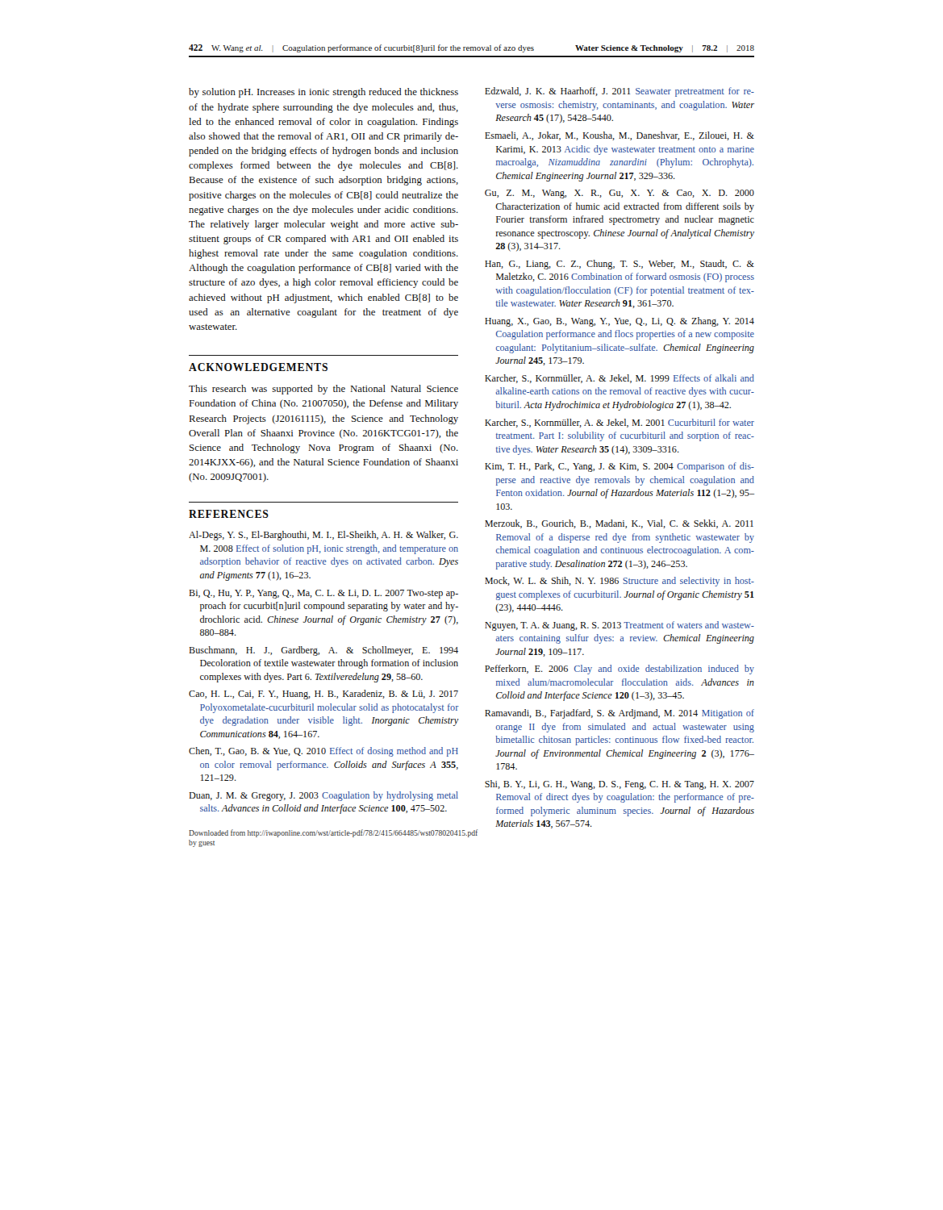422 W. Wang et al. | Coagulation performance of cucurbit[8]uril for the removal of azo dyes
Water Science & Technology | 78.2 | 2018
by solution pH. Increases in ionic strength reduced the thickness of the hydrate sphere surrounding the dye molecules and, thus, led to the enhanced removal of color in coagulation. Findings also showed that the removal of AR1, OII and CR primarily depended on the bridging effects of hydrogen bonds and inclusion complexes formed between the dye molecules and CB[8]. Because of the existence of such adsorption bridging actions, positive charges on the molecules of CB[8] could neutralize the negative charges on the dye molecules under acidic conditions. The relatively larger molecular weight and more active substituent groups of CR compared with AR1 and OII enabled its highest removal rate under the same coagulation conditions. Although the coagulation performance of CB[8] varied with the structure of azo dyes, a high color removal efficiency could be achieved without pH adjustment, which enabled CB[8] to be used as an alternative coagulant for the treatment of dye wastewater.
ACKNOWLEDGEMENTS
This research was supported by the National Natural Science Foundation of China (No. 21007050), the Defense and Military Research Projects (J20161115), the Science and Technology Overall Plan of Shaanxi Province (No. 2016KTCG01-17), the Science and Technology Nova Program of Shaanxi (No. 2014KJXX-66), and the Natural Science Foundation of Shaanxi (No. 2009JQ7001).
REFERENCES
Al-Degs, Y. S., El-Barghouthi, M. I., El-Sheikh, A. H. & Walker, G. M. 2008 Effect of solution pH, ionic strength, and temperature on adsorption behavior of reactive dyes on activated carbon. Dyes and Pigments 77 (1), 16–23.
Bi, Q., Hu, Y. P., Yang, Q., Ma, C. L. & Li, D. L. 2007 Two-step approach for cucurbit[n]uril compound separating by water and hydrochloric acid. Chinese Journal of Organic Chemistry 27 (7), 880–884.
Buschmann, H. J., Gardberg, A. & Schollmeyer, E. 1994 Decoloration of textile wastewater through formation of inclusion complexes with dyes. Part 6. Textilveredelung 29, 58–60.
Cao, H. L., Cai, F. Y., Huang, H. B., Karadeniz, B. & Lü, J. 2017 Polyoxometalate-cucurbituril molecular solid as photocatalyst for dye degradation under visible light. Inorganic Chemistry Communications 84, 164–167.
Chen, T., Gao, B. & Yue, Q. 2010 Effect of dosing method and pH on color removal performance. Colloids and Surfaces A 355, 121–129.
Duan, J. M. & Gregory, J. 2003 Coagulation by hydrolysing metal salts. Advances in Colloid and Interface Science 100, 475–502.
Edzwald, J. K. & Haarhoff, J. 2011 Seawater pretreatment for reverse osmosis: chemistry, contaminants, and coagulation. Water Research 45 (17), 5428–5440.
Esmaeli, A., Jokar, M., Kousha, M., Daneshvar, E., Zilouei, H. & Karimi, K. 2013 Acidic dye wastewater treatment onto a marine macroalga, Nizamuddina zanardini (Phylum: Ochrophyta). Chemical Engineering Journal 217, 329–336.
Gu, Z. M., Wang, X. R., Gu, X. Y. & Cao, X. D. 2000 Characterization of humic acid extracted from different soils by Fourier transform infrared spectrometry and nuclear magnetic resonance spectroscopy. Chinese Journal of Analytical Chemistry 28 (3), 314–317.
Han, G., Liang, C. Z., Chung, T. S., Weber, M., Staudt, C. & Maletzko, C. 2016 Combination of forward osmosis (FO) process with coagulation/flocculation (CF) for potential treatment of textile wastewater. Water Research 91, 361–370.
Huang, X., Gao, B., Wang, Y., Yue, Q., Li, Q. & Zhang, Y. 2014 Coagulation performance and flocs properties of a new composite coagulant: Polytitanium–silicate–sulfate. Chemical Engineering Journal 245, 173–179.
Karcher, S., Kornmüller, A. & Jekel, M. 1999 Effects of alkali and alkaline-earth cations on the removal of reactive dyes with cucurbituril. Acta Hydrochimica et Hydrobiologica 27 (1), 38–42.
Karcher, S., Kornmüller, A. & Jekel, M. 2001 Cucurbituril for water treatment. Part I: solubility of cucurbituril and sorption of reactive dyes. Water Research 35 (14), 3309–3316.
Kim, T. H., Park, C., Yang, J. & Kim, S. 2004 Comparison of disperse and reactive dye removals by chemical coagulation and Fenton oxidation. Journal of Hazardous Materials 112 (1–2), 95–103.
Merzouk, B., Gourich, B., Madani, K., Vial, C. & Sekki, A. 2011 Removal of a disperse red dye from synthetic wastewater by chemical coagulation and continuous electrocoagulation. A comparative study. Desalination 272 (1–3), 246–253.
Mock, W. L. & Shih, N. Y. 1986 Structure and selectivity in host-guest complexes of cucurbituril. Journal of Organic Chemistry 51 (23), 4440–4446.
Nguyen, T. A. & Juang, R. S. 2013 Treatment of waters and wastewaters containing sulfur dyes: a review. Chemical Engineering Journal 219, 109–117.
Pefferkorn, E. 2006 Clay and oxide destabilization induced by mixed alum/macromolecular flocculation aids. Advances in Colloid and Interface Science 120 (1–3), 33–45.
Ramavandi, B., Farjadfard, S. & Ardjmand, M. 2014 Mitigation of orange II dye from simulated and actual wastewater using bimetallic chitosan particles: continuous flow fixed-bed reactor. Journal of Environmental Chemical Engineering 2 (3), 1776–1784.
Shi, B. Y., Li, G. H., Wang, D. S., Feng, C. H. & Tang, H. X. 2007 Removal of direct dyes by coagulation: the performance of preformed polymeric aluminum species. Journal of Hazardous Materials 143, 567–574.
Downloaded from http://iwaponline.com/wst/article-pdf/78/2/415/664485/wst078020415.pdf
by guest